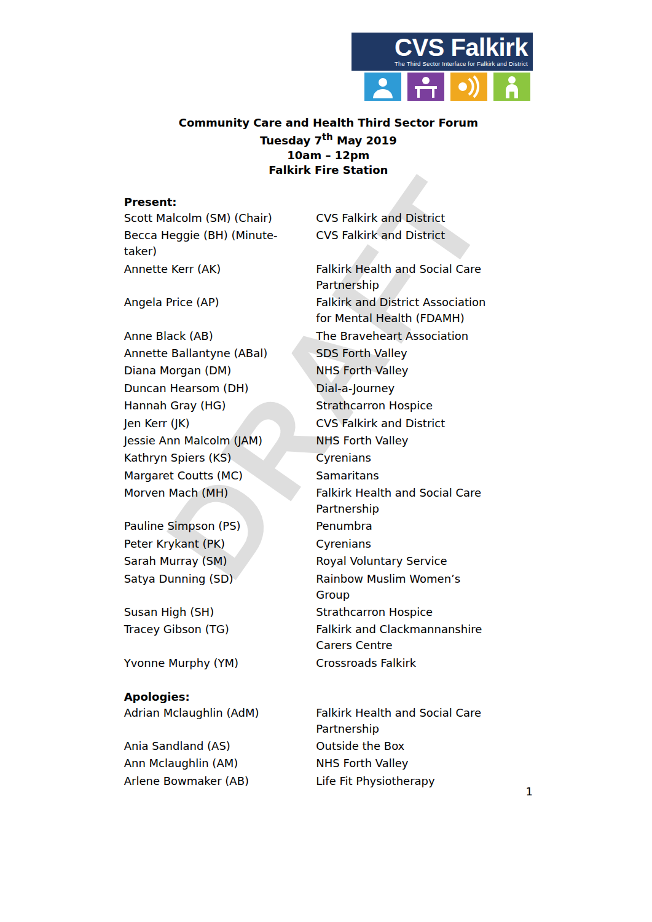DRAFT
CVS Falkirk
The Third Sector Interface for Falkirk and District
Community Care and Health Third Sector Forum Tuesday 7th May 2019 10am – 12pm Falkirk Fire Station
Present:
| Scott Malcolm (SM) (Chair) | CVS Falkirk and District |
| Becca Heggie (BH) (Minute-taker) | CVS Falkirk and District |
| Annette Kerr (AK) | Falkirk Health and Social Care Partnership |
| Angela Price (AP) | Falkirk and District Association for Mental Health (FDAMH) |
| Anne Black (AB) | The Braveheart Association |
| Annette Ballantyne (ABal) | SDS Forth Valley |
| Diana Morgan (DM) | NHS Forth Valley |
| Duncan Hearsom (DH) | Dial-a-Journey |
| Hannah Gray (HG) | Strathcarron Hospice |
| Jen Kerr (JK) | CVS Falkirk and District |
| Jessie Ann Malcolm (JAM) | NHS Forth Valley |
| Kathryn Spiers (KS) | Cyrenians |
| Margaret Coutts (MC) | Samaritans |
| Morven Mach (MH) | Falkirk Health and Social Care Partnership |
| Pauline Simpson (PS) | Penumbra |
| Peter Krykant (PK) | Cyrenians |
| Sarah Murray (SM) | Royal Voluntary Service |
| Satya Dunning (SD) | Rainbow Muslim Women’s Group |
| Susan High (SH) | Strathcarron Hospice |
| Tracey Gibson (TG) | Falkirk and Clackmannanshire Carers Centre |
| Yvonne Murphy (YM) | Crossroads Falkirk |
Apologies:
| Adrian Mclaughlin (AdM) | Falkirk Health and Social Care Partnership |
| Ania Sandland (AS) | Outside the Box |
| Ann Mclaughlin (AM) | NHS Forth Valley |
| Arlene Bowmaker (AB) | Life Fit Physiotherapy |
1